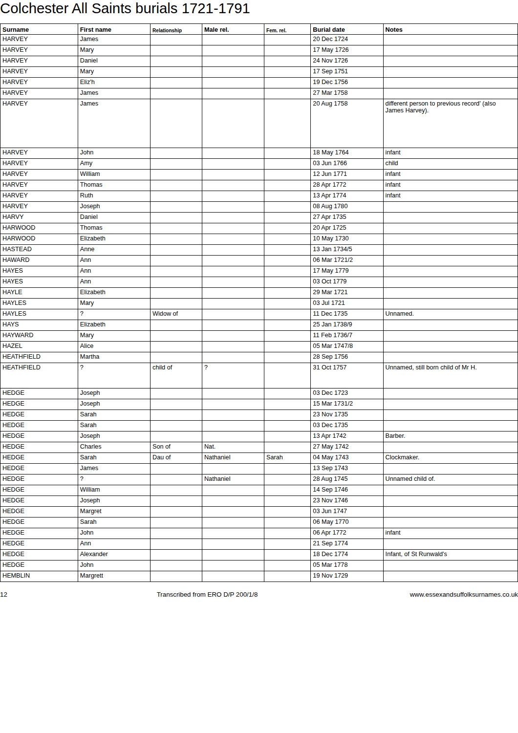Colchester All Saints burials 1721-1791
| Surname | First name | Relationship | Male rel. | Fem. rel. | Burial date | Notes |
| --- | --- | --- | --- | --- | --- | --- |
| HARVEY | James | | | | 20 Dec 1724 | |
| HARVEY | Mary | | | | 17 May 1726 | |
| HARVEY | Daniel | | | | 24 Nov 1726 | |
| HARVEY | Mary | | | | 17 Sep 1751 | |
| HARVEY | Eliz'h | | | | 19 Dec 1756 | |
| HARVEY | James | | | | 27 Mar 1758 | |
| HARVEY | James | | | | 20 Aug 1758 | different person to previous record' (also James Harvey). |
| HARVEY | John | | | | 18 May 1764 | infant |
| HARVEY | Amy | | | | 03 Jun 1766 | child |
| HARVEY | William | | | | 12 Jun 1771 | infant |
| HARVEY | Thomas | | | | 28 Apr 1772 | infant |
| HARVEY | Ruth | | | | 13 Apr 1774 | infant |
| HARVEY | Joseph | | | | 08 Aug 1780 | |
| HARVY | Daniel | | | | 27 Apr 1735 | |
| HARWOOD | Thomas | | | | 20 Apr 1725 | |
| HARWOOD | Elizabeth | | | | 10 May 1730 | |
| HASTEAD | Anne | | | | 13 Jan 1734/5 | |
| HAWARD | Ann | | | | 06 Mar 1721/2 | |
| HAYES | Ann | | | | 17 May 1779 | |
| HAYES | Ann | | | | 03 Oct 1779 | |
| HAYLE | Elizabeth | | | | 29 Mar 1721 | |
| HAYLES | Mary | | | | 03 Jul 1721 | |
| HAYLES | ? | Widow of | | | 11 Dec 1735 | Unnamed. |
| HAYS | Elizabeth | | | | 25 Jan 1738/9 | |
| HAYWARD | Mary | | | | 11 Feb 1736/7 | |
| HAZEL | Alice | | | | 05 Mar 1747/8 | |
| HEATHFIELD | Martha | | | | 28 Sep 1756 | |
| HEATHFIELD | ? | child of | ? | | 31 Oct 1757 | Unnamed, still born child of Mr H. |
| HEDGE | Joseph | | | | 03 Dec 1723 | |
| HEDGE | Joseph | | | | 15 Mar 1731/2 | |
| HEDGE | Sarah | | | | 23 Nov 1735 | |
| HEDGE | Sarah | | | | 03 Dec 1735 | |
| HEDGE | Joseph | | | | 13 Apr 1742 | Barber. |
| HEDGE | Charles | Son of | Nat. | | 27 May 1742 | |
| HEDGE | Sarah | Dau of | Nathaniel | Sarah | 04 May 1743 | Clockmaker. |
| HEDGE | James | | | | 13 Sep 1743 | |
| HEDGE | ? | | Nathaniel | | 28 Aug 1745 | Unnamed child of. |
| HEDGE | William | | | | 14 Sep 1746 | |
| HEDGE | Joseph | | | | 23 Nov 1746 | |
| HEDGE | Margret | | | | 03 Jun 1747 | |
| HEDGE | Sarah | | | | 06 May 1770 | |
| HEDGE | John | | | | 06 Apr 1772 | infant |
| HEDGE | Ann | | | | 21 Sep 1774 | |
| HEDGE | Alexander | | | | 18 Dec 1774 | Infant, of St Runwald's |
| HEDGE | John | | | | 05 Mar 1778 | |
| HEMBLIN | Margrett | | | | 19 Nov 1729 | |
12
Transcribed from ERO D/P 200/1/8
www.essexandsuffolksurnames.co.uk